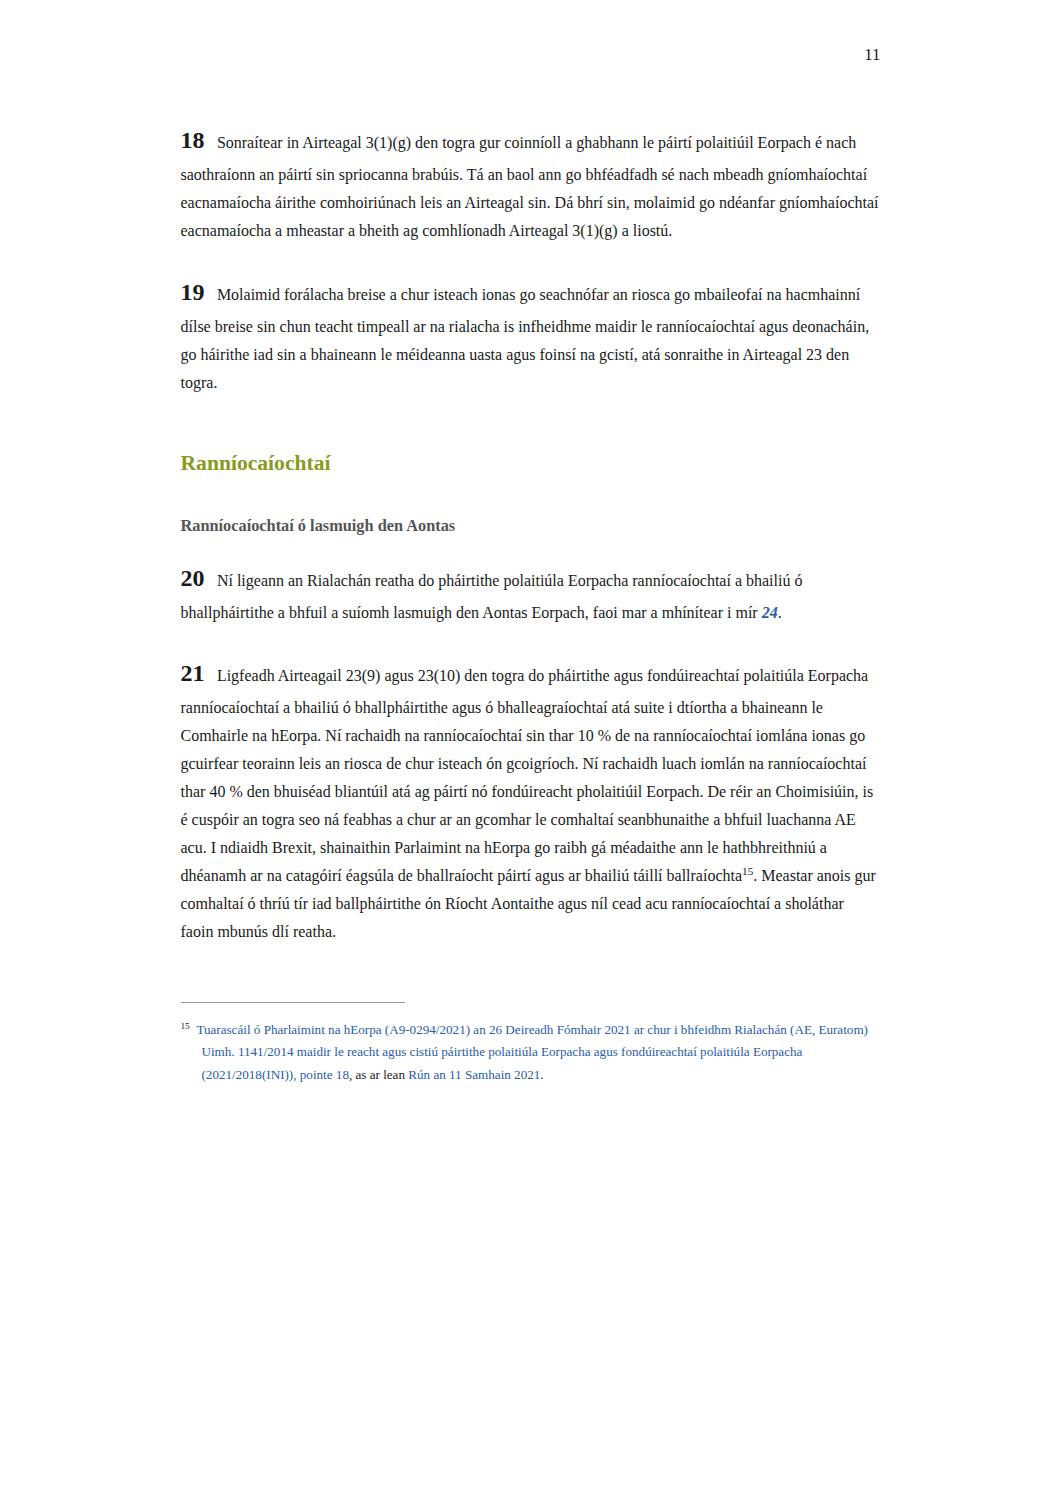11
18 Sonraítear in Airteagal 3(1)(g) den togra gur coinníoll a ghabhann le páirtí polaitiúil Eorpach é nach saothraíonn an páirtí sin spriocanna brabúis. Tá an baol ann go bhféadfadh sé nach mbeadh gníomhaíochtaí eacnamaíocha áirithe comhoiriúnach leis an Airteagal sin. Dá bhrí sin, molaimid go ndéanfar gníomhaíochtaí eacnamaíocha a mheastar a bheith ag comhlíonadh Airteagal 3(1)(g) a liostú.
19 Molaimid forálacha breise a chur isteach ionas go seachnófar an riosca go mbaileofaí na hacmhainní dílse breise sin chun teacht timpeall ar na rialacha is infheidhme maidir le ranníocaíochtaí agus deonacháin, go háirithe iad sin a bhaineann le méideanna uasta agus foinsí na gcistí, atá sonraithe in Airteagal 23 den togra.
Ranníocaíochtaí
Ranníocaíochtaí ó lasmuigh den Aontas
20 Ní ligeann an Rialachán reatha do pháirtithe polaitiúla Eorpacha ranníocaíochtaí a bhailiú ó bhallpháirtithe a bhfuil a suíomh lasmuigh den Aontas Eorpach, faoi mar a mhínítear i mír 24.
21 Ligfeadh Airteagail 23(9) agus 23(10) den togra do pháirtithe agus fondúireachtaí polaitiúla Eorpacha ranníocaíochtaí a bhailiú ó bhallpháirtithe agus ó bhalleagraíochtaí atá suite i dtíortha a bhaineann le Comhairle na hEorpa. Ní rachaidh na ranníocaíochtaí sin thar 10 % de na ranníocaíochtaí iomlána ionas go gcuirfear teorainn leis an riosca de chur isteach ón gcoigríoch. Ní rachaidh luach iomlán na ranníocaíochtaí thar 40 % den bhuiséad bliantúil atá ag páirtí nó fondúireacht pholaitiúil Eorpach. De réir an Choimisiúin, is é cuspóir an togra seo ná feabhas a chur ar an gcomhar le comhaltaí seanbhunaithe a bhfuil luachanna AE acu. I ndiaidh Brexit, shainaithin Parlaimint na hEorpa go raibh gá méadaithe ann le hathbhreithniú a dhéanamh ar na catagóirí éagsúla de bhallraíocht páirtí agus ar bhailiú táillí ballraíochta15. Meastar anois gur comhaltaí ó thríú tír iad ballpháirtithe ón Ríocht Aontaithe agus níl cead acu ranníocaíochtaí a sholáthar faoin mbunús dlí reatha.
15 Tuarascáil ó Pharlaimint na hEorpa (A9-0294/2021) an 26 Deireadh Fómhair 2021 ar chur i bhfeidhm Rialachán (AE, Euratom) Uimh. 1141/2014 maidir le reacht agus cistiú páirtithe polaitiúla Eorpacha agus fondúireachtaí polaitiúla Eorpacha (2021/2018(INI)), pointe 18, as ar lean Rún an 11 Samhain 2021.